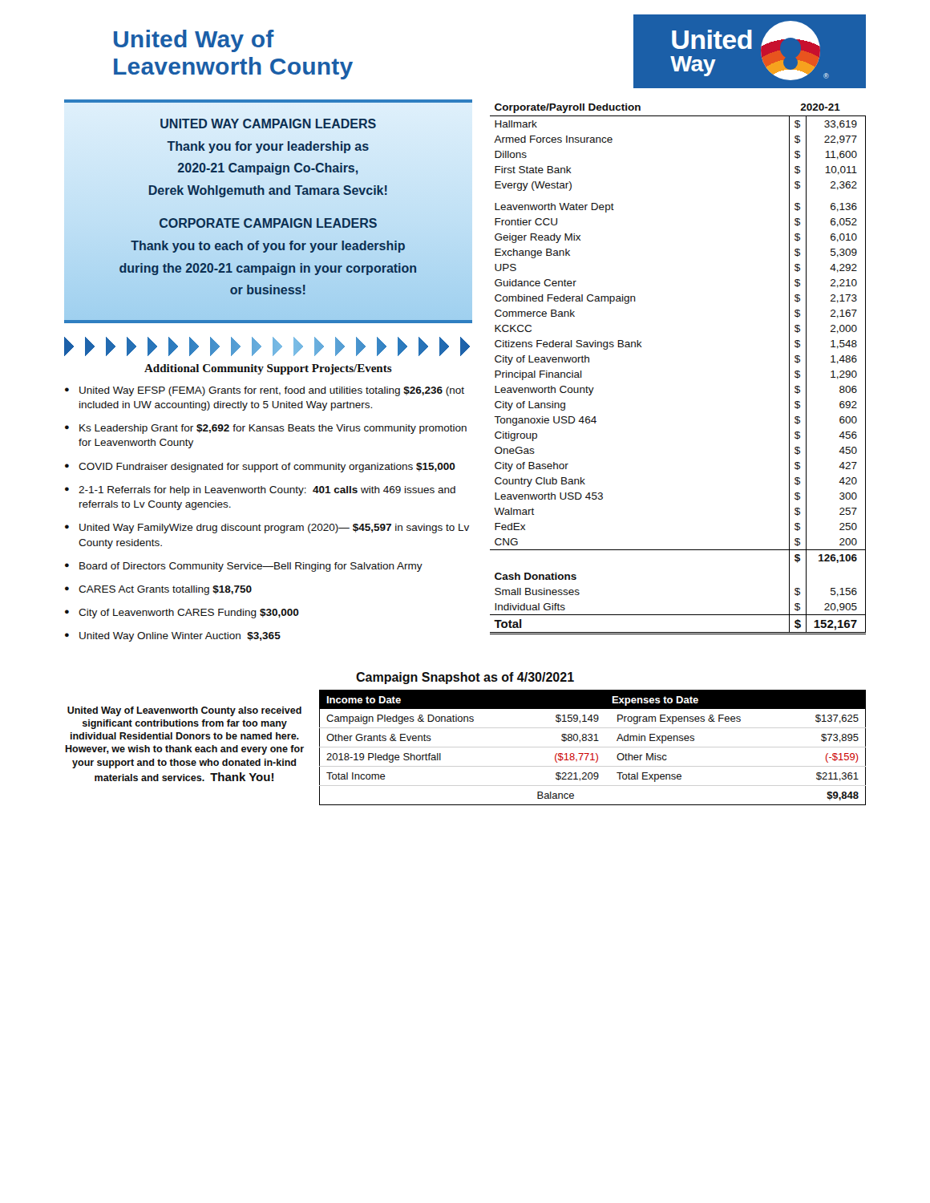United Way of
Leavenworth County
UnitedWay
®
UNITED WAY CAMPAIGN LEADERS
Thank you for your leadership as
2020-21 Campaign Co-Chairs,
Derek Wohlgemuth and Tamara Sevcik!
CORPORATE CAMPAIGN LEADERS
Thank you to each of you for your leadership
during the 2020-21 campaign in your corporation
or business!
Additional Community Support Projects/Events
United Way EFSP (FEMA) Grants for rent, food and utilities totaling $26,236 (not included in UW accounting) directly to 5 United Way partners.
Ks Leadership Grant for $2,692 for Kansas Beats the Virus community promotion for Leavenworth County
COVID Fundraiser designated for support of community organizations $15,000
2-1-1 Referrals for help in Leavenworth County: 401 calls with 469 issues and referrals to Lv County agencies.
United Way FamilyWize drug discount program (2020)— $45,597 in savings to Lv County residents.
Board of Directors Community Service—Bell Ringing for Salvation Army
CARES Act Grants totalling $18,750
City of Leavenworth CARES Funding $30,000
United Way Online Winter Auction $3,365
| Corporate/Payroll Deduction | 2020-21 |
| --- | --- |
| Hallmark | $ | 33,619 |
| Armed Forces Insurance | $ | 22,977 |
| Dillons | $ | 11,600 |
| First State Bank | $ | 10,011 |
| Evergy (Westar) | $ | 2,362 |
| Leavenworth Water Dept | $ | 6,136 |
| Frontier CCU | $ | 6,052 |
| Geiger Ready Mix | $ | 6,010 |
| Exchange Bank | $ | 5,309 |
| UPS | $ | 4,292 |
| Guidance Center | $ | 2,210 |
| Combined Federal Campaign | $ | 2,173 |
| Commerce Bank | $ | 2,167 |
| KCKCC | $ | 2,000 |
| Citizens Federal Savings Bank | $ | 1,548 |
| City of Leavenworth | $ | 1,486 |
| Principal Financial | $ | 1,290 |
| Leavenworth County | $ | 806 |
| City of Lansing | $ | 692 |
| Tonganoxie USD 464 | $ | 600 |
| Citigroup | $ | 456 |
| OneGas | $ | 450 |
| City of Basehor | $ | 427 |
| Country Club Bank | $ | 420 |
| Leavenworth USD 453 | $ | 300 |
| Walmart | $ | 257 |
| FedEx | $ | 250 |
| CNG | $ | 200 |
| | $ | 126,106 |
| Cash Donations | | |
| Small Businesses | $ | 5,156 |
| Individual Gifts | $ | 20,905 |
| Total | $ | 152,167 |
Campaign Snapshot as of 4/30/2021
United Way of Leavenworth County also received significant contributions from far too many individual Residential Donors to be named here. However, we wish to thank each and every one for your support and to those who donated in-kind materials and services. Thank You!
| Income to Date | Expenses to Date |
| --- | --- |
| Campaign Pledges & Donations | $159,149 | Program Expenses & Fees | $137,625 |
| Other Grants & Events | $80,831 | Admin Expenses | $73,895 |
| 2018-19 Pledge Shortfall | ($18,771) | Other Misc | (-$159) |
| Total Income | $221,209 | Total Expense | $211,361 |
| Balance | $9,848 |